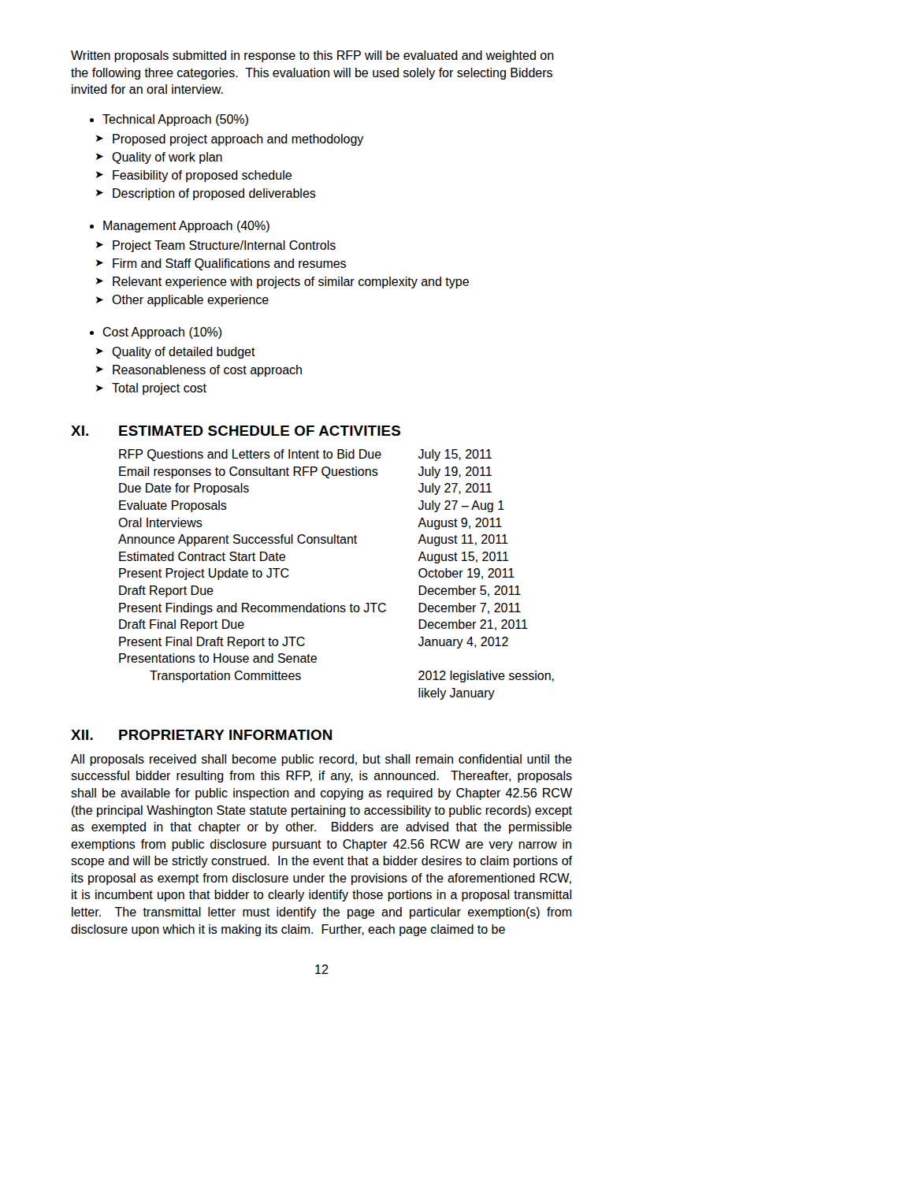Written proposals submitted in response to this RFP will be evaluated and weighted on the following three categories. This evaluation will be used solely for selecting Bidders invited for an oral interview.
Technical Approach (50%)
Proposed project approach and methodology
Quality of work plan
Feasibility of proposed schedule
Description of proposed deliverables
Management Approach (40%)
Project Team Structure/Internal Controls
Firm and Staff Qualifications and resumes
Relevant experience with projects of similar complexity and type
Other applicable experience
Cost Approach (10%)
Quality of detailed budget
Reasonableness of cost approach
Total project cost
XI. ESTIMATED SCHEDULE OF ACTIVITIES
| RFP Questions and Letters of Intent to Bid Due | July 15, 2011 |
| Email responses to Consultant RFP Questions | July 19, 2011 |
| Due Date for Proposals | July 27, 2011 |
| Evaluate Proposals | July 27 – Aug 1 |
| Oral Interviews | August 9, 2011 |
| Announce Apparent Successful Consultant | August 11, 2011 |
| Estimated Contract Start Date | August 15, 2011 |
| Present Project Update to JTC | October 19, 2011 |
| Draft Report Due | December 5, 2011 |
| Present Findings and Recommendations to JTC | December 7, 2011 |
| Draft Final Report Due | December 21, 2011 |
| Present Final Draft Report to JTC | January 4, 2012 |
| Presentations to House and Senate | |
| Transportation Committees | 2012 legislative session, likely January |
XII. PROPRIETARY INFORMATION
All proposals received shall become public record, but shall remain confidential until the successful bidder resulting from this RFP, if any, is announced. Thereafter, proposals shall be available for public inspection and copying as required by Chapter 42.56 RCW (the principal Washington State statute pertaining to accessibility to public records) except as exempted in that chapter or by other. Bidders are advised that the permissible exemptions from public disclosure pursuant to Chapter 42.56 RCW are very narrow in scope and will be strictly construed. In the event that a bidder desires to claim portions of its proposal as exempt from disclosure under the provisions of the aforementioned RCW, it is incumbent upon that bidder to clearly identify those portions in a proposal transmittal letter. The transmittal letter must identify the page and particular exemption(s) from disclosure upon which it is making its claim. Further, each page claimed to be
12